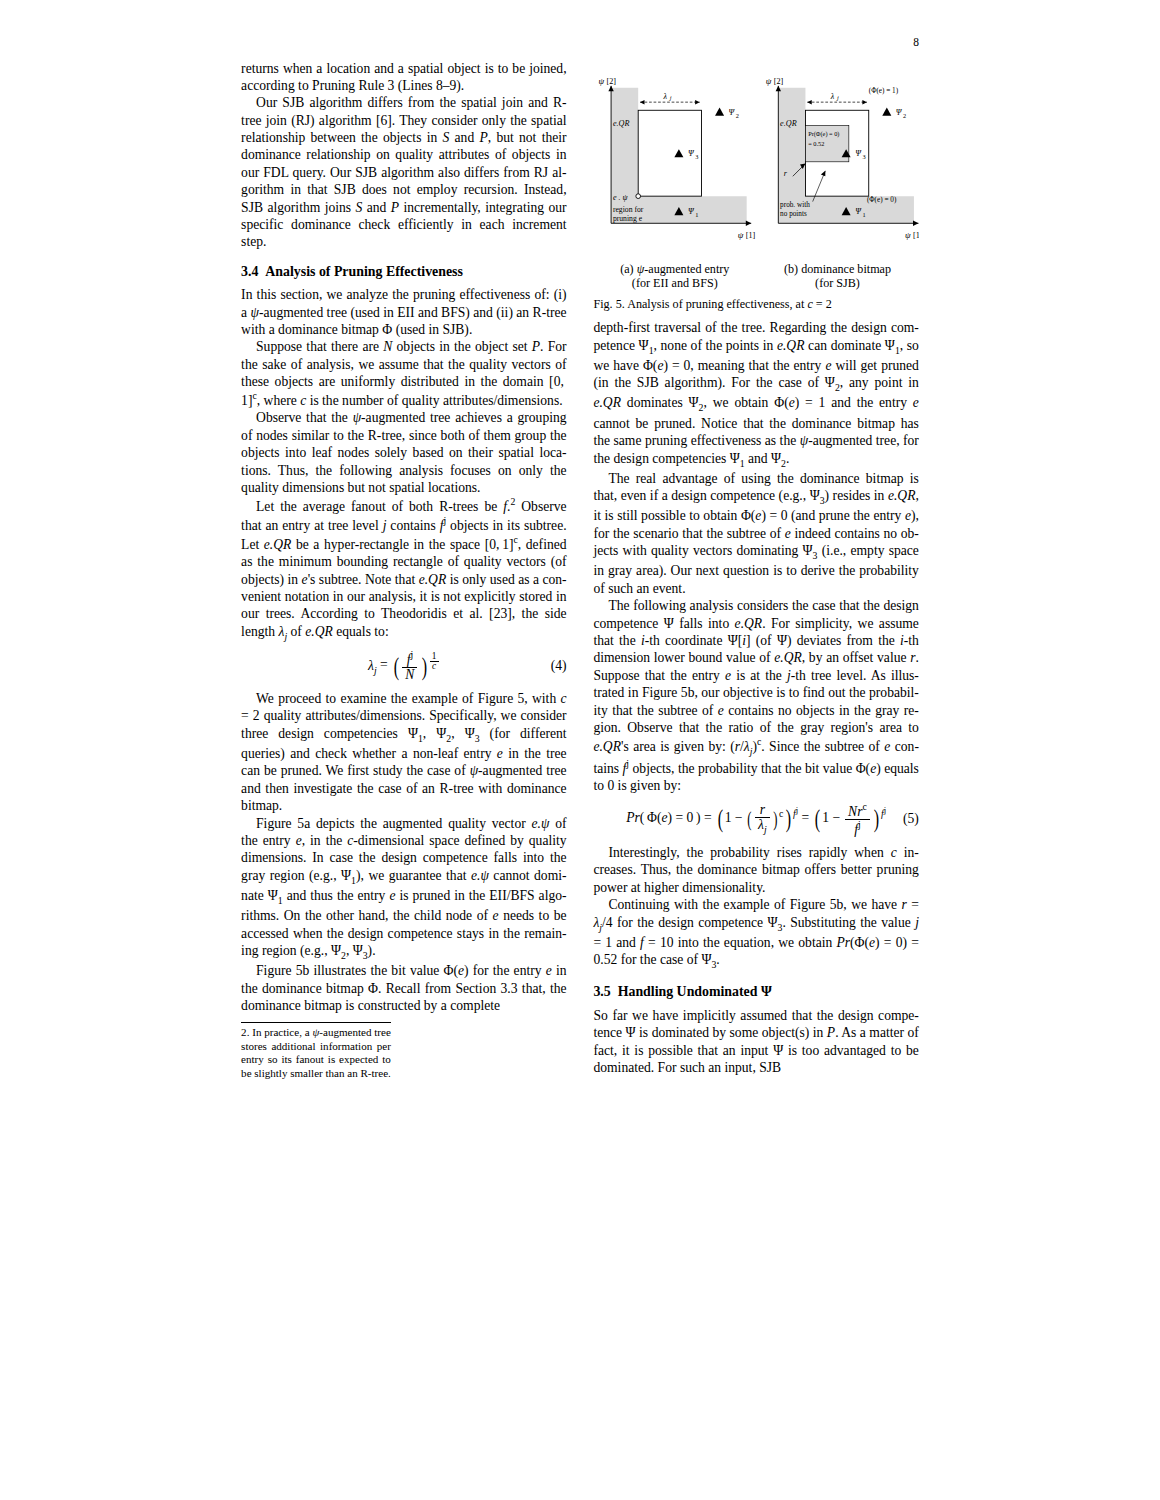8
returns when a location and a spatial object is to be joined, according to Pruning Rule 3 (Lines 8–9).
Our SJB algorithm differs from the spatial join and R-tree join (RJ) algorithm [6]. They consider only the spatial relationship between the objects in S and P, but not their dominance relationship on quality attributes of objects in our FDL query. Our SJB algorithm also differs from RJ algorithm in that SJB does not employ recursion. Instead, SJB algorithm joins S and P incrementally, integrating our specific dominance check efficiently in each increment step.
3.4 Analysis of Pruning Effectiveness
In this section, we analyze the pruning effectiveness of: (i) a ψ-augmented tree (used in EII and BFS) and (ii) an R-tree with a dominance bitmap Φ (used in SJB).
Suppose that there are N objects in the object set P. For the sake of analysis, we assume that the quality vectors of these objects are uniformly distributed in the domain [0, 1]c, where c is the number of quality attributes/dimensions.
Observe that the ψ-augmented tree achieves a grouping of nodes similar to the R-tree, since both of them group the objects into leaf nodes solely based on their spatial locations. Thus, the following analysis focuses on only the quality dimensions but not spatial locations.
Let the average fanout of both R-trees be f.2 Observe that an entry at tree level j contains fj objects in its subtree. Let e.QR be a hyper-rectangle in the space [0, 1]c, defined as the minimum bounding rectangle of quality vectors (of objects) in e's subtree. Note that e.QR is only used as a convenient notation in our analysis, it is not explicitly stored in our trees. According to Theodoridis et al. [23], the side length λj of e.QR equals to:
λj = (fj N) 1 c
(4)
We proceed to examine the example of Figure 5, with c = 2 quality attributes/dimensions. Specifically, we consider three design competencies Ψ1, Ψ2, Ψ3 (for different queries) and check whether a non-leaf entry e in the tree can be pruned. We first study the case of ψ-augmented tree and then investigate the case of an R-tree with dominance bitmap.
Figure 5a depicts the augmented quality vector e.ψ of the entry e, in the c-dimensional space defined by quality dimensions. In case the design competence falls into the gray region (e.g., Ψ1), we guarantee that e.ψ cannot dominate Ψ1 and thus the entry e is pruned in the EII/BFS algorithms. On the other hand, the child node of e needs to be accessed when the design competence stays in the remaining region (e.g., Ψ2, Ψ3).
Figure 5b illustrates the bit value Φ(e) for the entry e in the dominance bitmap Φ. Recall from Section 3.3 that, the dominance bitmap is constructed by a complete
2. In practice, a ψ-augmented tree stores additional information per entry so its fanout is expected to be slightly smaller than an R-tree.
ψ [2] ψ [1] e.QR λ j e . ψ Ψ 2 Ψ 3 Ψ 1 region for pruning e ψ [2] ψ [1] e.QR λ j Pr(Φ(e) = 0) = 0.52 r prob. with no points Ψ 2 (Φ(e) = 1) Ψ 3 Ψ 1 (Φ(e) = 0)
(a) ψ-augmented entry
(for EII and BFS)
(b) dominance bitmap
(for SJB)
Fig. 5. Analysis of pruning effectiveness, at c = 2
depth-first traversal of the tree. Regarding the design competence Ψ1, none of the points in e.QR can dominate Ψ1, so we have Φ(e) = 0, meaning that the entry e will get pruned (in the SJB algorithm). For the case of Ψ2, any point in e.QR dominates Ψ2, we obtain Φ(e) = 1 and the entry e cannot be pruned. Notice that the dominance bitmap has the same pruning effectiveness as the ψ-augmented tree, for the design competencies Ψ1 and Ψ2.
The real advantage of using the dominance bitmap is that, even if a design competence (e.g., Ψ3) resides in e.QR, it is still possible to obtain Φ(e) = 0 (and prune the entry e), for the scenario that the subtree of e indeed contains no objects with quality vectors dominating Ψ3 (i.e., empty space in gray area). Our next question is to derive the probability of such an event.
The following analysis considers the case that the design competence Ψ falls into e.QR. For simplicity, we assume that the i-th coordinate Ψ[i] (of Ψ) deviates from the i-th dimension lower bound value of e.QR, by an offset value r. Suppose that the entry e is at the j-th tree level. As illustrated in Figure 5b, our objective is to find out the probability that the subtree of e contains no objects in the gray region. Observe that the ratio of the gray region's area to e.QR's area is given by: (r/λj)c. Since the subtree of e contains fj objects, the probability that the bit value Φ(e) equals to 0 is given by:
Pr( Φ(e) = 0 ) = (1 − (rλj) c) fj = (1 − Nr c fj) fj
(5)
Interestingly, the probability rises rapidly when c increases. Thus, the dominance bitmap offers better pruning power at higher dimensionality.
Continuing with the example of Figure 5b, we have r = λj/4 for the design competence Ψ3. Substituting the value j = 1 and f = 10 into the equation, we obtain Pr(Φ(e) = 0) = 0.52 for the case of Ψ3.
3.5 Handling Undominated Ψ
So far we have implicitly assumed that the design competence Ψ is dominated by some object(s) in P. As a matter of fact, it is possible that an input Ψ is too advantaged to be dominated. For such an input, SJB